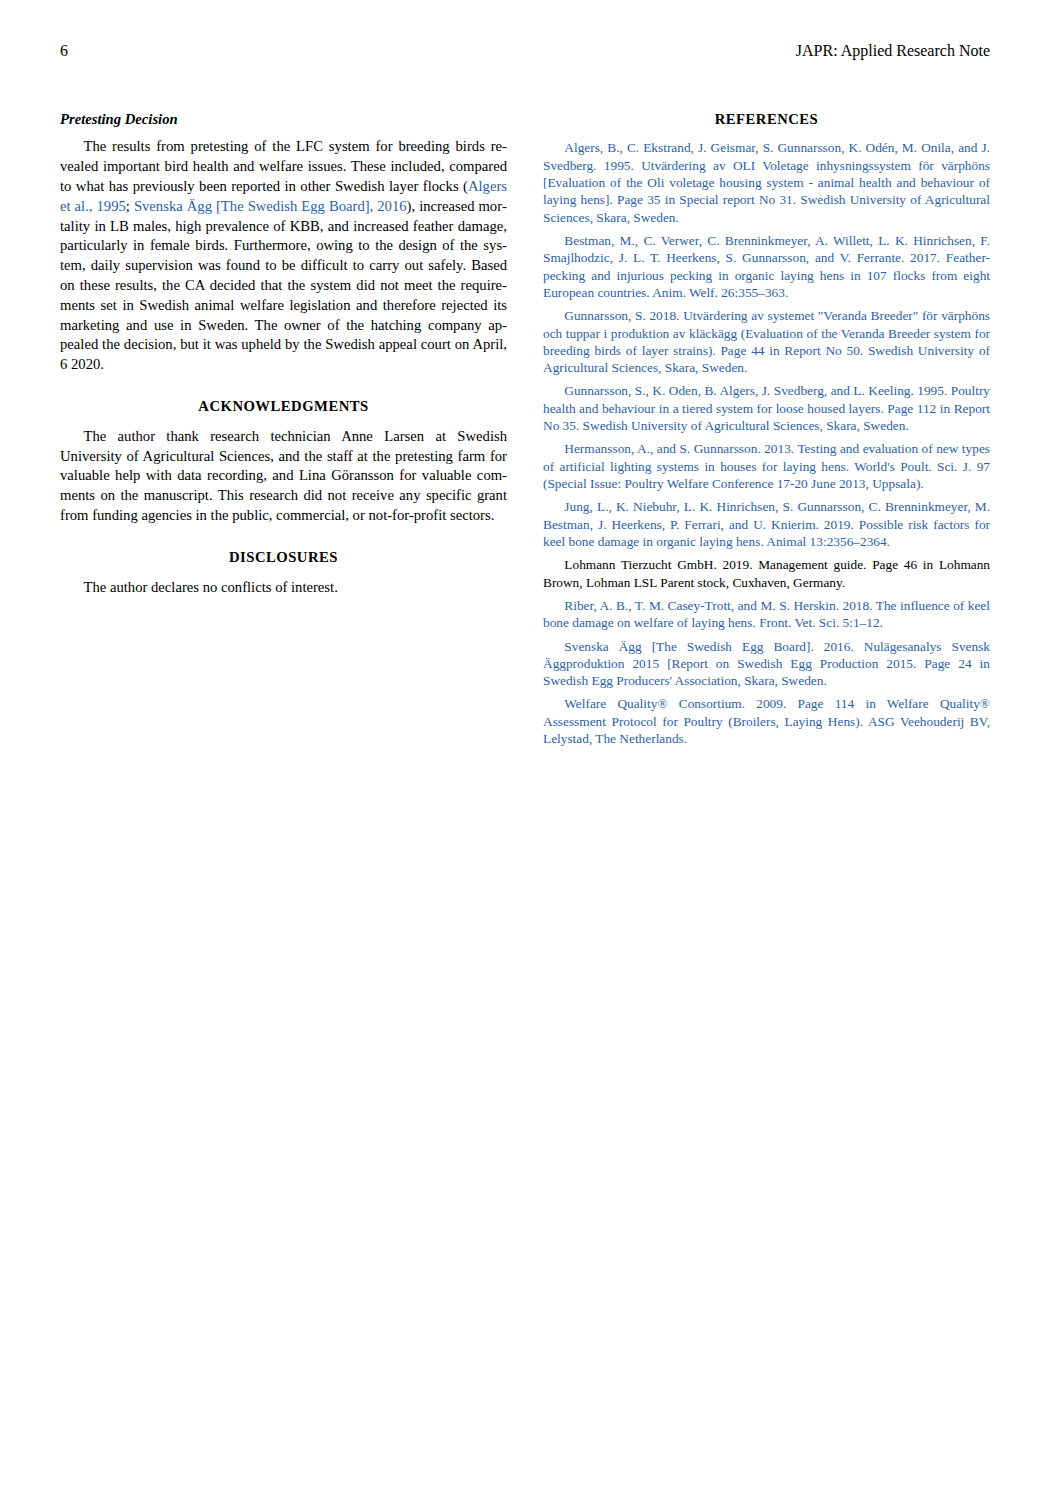6
JAPR: Applied Research Note
Pretesting Decision
The results from pretesting of the LFC system for breeding birds revealed important bird health and welfare issues. These included, compared to what has previously been reported in other Swedish layer flocks (Algers et al., 1995; Svenska Ägg [The Swedish Egg Board], 2016), increased mortality in LB males, high prevalence of KBB, and increased feather damage, particularly in female birds. Furthermore, owing to the design of the system, daily supervision was found to be difficult to carry out safely. Based on these results, the CA decided that the system did not meet the requirements set in Swedish animal welfare legislation and therefore rejected its marketing and use in Sweden. The owner of the hatching company appealed the decision, but it was upheld by the Swedish appeal court on April, 6 2020.
Acknowledgments
The author thank research technician Anne Larsen at Swedish University of Agricultural Sciences, and the staff at the pretesting farm for valuable help with data recording, and Lina Göransson for valuable comments on the manuscript. This research did not receive any specific grant from funding agencies in the public, commercial, or not-for-profit sectors.
Disclosures
The author declares no conflicts of interest.
References
Algers, B., C. Ekstrand, J. Geismar, S. Gunnarsson, K. Odén, M. Onila, and J. Svedberg. 1995. Utvärdering av OLI Voletage inhysningssystem för värphöns [Evaluation of the Oli voletage housing system - animal health and behaviour of laying hens]. Page 35 in Special report No 31. Swedish University of Agricultural Sciences, Skara, Sweden.
Bestman, M., C. Verwer, C. Brenninkmeyer, A. Willett, L. K. Hinrichsen, F. Smajlhodzic, J. L. T. Heerkens, S. Gunnarsson, and V. Ferrante. 2017. Feather-pecking and injurious pecking in organic laying hens in 107 flocks from eight European countries. Anim. Welf. 26:355–363.
Gunnarsson, S. 2018. Utvärdering av systemet "Veranda Breeder" för värphöns och tuppar i produktion av kläckägg (Evaluation of the Veranda Breeder system for breeding birds of layer strains). Page 44 in Report No 50. Swedish University of Agricultural Sciences, Skara, Sweden.
Gunnarsson, S., K. Oden, B. Algers, J. Svedberg, and L. Keeling. 1995. Poultry health and behaviour in a tiered system for loose housed layers. Page 112 in Report No 35. Swedish University of Agricultural Sciences, Skara, Sweden.
Hermansson, A., and S. Gunnarsson. 2013. Testing and evaluation of new types of artificial lighting systems in houses for laying hens. World's Poult. Sci. J. 97 (Special Issue: Poultry Welfare Conference 17-20 June 2013, Uppsala).
Jung, L., K. Niebuhr, L. K. Hinrichsen, S. Gunnarsson, C. Brenninkmeyer, M. Bestman, J. Heerkens, P. Ferrari, and U. Knierim. 2019. Possible risk factors for keel bone damage in organic laying hens. Animal 13:2356–2364.
Lohmann Tierzucht GmbH. 2019. Management guide. Page 46 in Lohmann Brown, Lohman LSL Parent stock, Cuxhaven, Germany.
Riber, A. B., T. M. Casey-Trott, and M. S. Herskin. 2018. The influence of keel bone damage on welfare of laying hens. Front. Vet. Sci. 5:1–12.
Svenska Ägg [The Swedish Egg Board]. 2016. Nulägesanalys Svensk Äggproduktion 2015 [Report on Swedish Egg Production 2015. Page 24 in Swedish Egg Producers' Association, Skara, Sweden.
Welfare Quality® Consortium. 2009. Page 114 in Welfare Quality® Assessment Protocol for Poultry (Broilers, Laying Hens). ASG Veehouderij BV, Lelystad, The Netherlands.